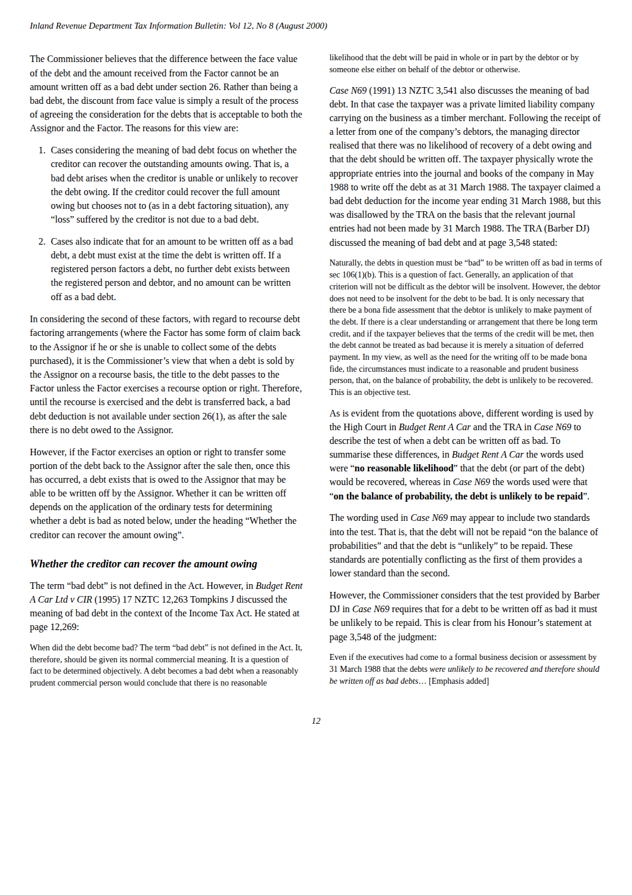Inland Revenue Department Tax Information Bulletin: Vol 12, No 8 (August 2000)
The Commissioner believes that the difference between the face value of the debt and the amount received from the Factor cannot be an amount written off as a bad debt under section 26. Rather than being a bad debt, the discount from face value is simply a result of the process of agreeing the consideration for the debts that is acceptable to both the Assignor and the Factor. The reasons for this view are:
Cases considering the meaning of bad debt focus on whether the creditor can recover the outstanding amounts owing. That is, a bad debt arises when the creditor is unable or unlikely to recover the debt owing. If the creditor could recover the full amount owing but chooses not to (as in a debt factoring situation), any “loss” suffered by the creditor is not due to a bad debt.
Cases also indicate that for an amount to be written off as a bad debt, a debt must exist at the time the debt is written off. If a registered person factors a debt, no further debt exists between the registered person and debtor, and no amount can be written off as a bad debt.
In considering the second of these factors, with regard to recourse debt factoring arrangements (where the Factor has some form of claim back to the Assignor if he or she is unable to collect some of the debts purchased), it is the Commissioner’s view that when a debt is sold by the Assignor on a recourse basis, the title to the debt passes to the Factor unless the Factor exercises a recourse option or right. Therefore, until the recourse is exercised and the debt is transferred back, a bad debt deduction is not available under section 26(1), as after the sale there is no debt owed to the Assignor.
However, if the Factor exercises an option or right to transfer some portion of the debt back to the Assignor after the sale then, once this has occurred, a debt exists that is owed to the Assignor that may be able to be written off by the Assignor. Whether it can be written off depends on the application of the ordinary tests for determining whether a debt is bad as noted below, under the heading “Whether the creditor can recover the amount owing”.
Whether the creditor can recover the amount owing
The term “bad debt” is not defined in the Act. However, in Budget Rent A Car Ltd v CIR (1995) 17 NZTC 12,263 Tompkins J discussed the meaning of bad debt in the context of the Income Tax Act. He stated at page 12,269:
When did the debt become bad? The term “bad debt” is not defined in the Act. It, therefore, should be given its normal commercial meaning. It is a question of fact to be determined objectively. A debt becomes a bad debt when a reasonably prudent commercial person would conclude that there is no reasonable likelihood that the debt will be paid in whole or in part by the debtor or by someone else either on behalf of the debtor or otherwise.
Case N69 (1991) 13 NZTC 3,541 also discusses the meaning of bad debt. In that case the taxpayer was a private limited liability company carrying on the business as a timber merchant. Following the receipt of a letter from one of the company’s debtors, the managing director realised that there was no likelihood of recovery of a debt owing and that the debt should be written off. The taxpayer physically wrote the appropriate entries into the journal and books of the company in May 1988 to write off the debt as at 31 March 1988. The taxpayer claimed a bad debt deduction for the income year ending 31 March 1988, but this was disallowed by the TRA on the basis that the relevant journal entries had not been made by 31 March 1988. The TRA (Barber DJ) discussed the meaning of bad debt and at page 3,548 stated:
Naturally, the debts in question must be “bad” to be written off as bad in terms of sec 106(1)(b). This is a question of fact. Generally, an application of that criterion will not be difficult as the debtor will be insolvent. However, the debtor does not need to be insolvent for the debt to be bad. It is only necessary that there be a bona fide assessment that the debtor is unlikely to make payment of the debt. If there is a clear understanding or arrangement that there be long term credit, and if the taxpayer believes that the terms of the credit will be met, then the debt cannot be treated as bad because it is merely a situation of deferred payment. In my view, as well as the need for the writing off to be made bona fide, the circumstances must indicate to a reasonable and prudent business person, that, on the balance of probability, the debt is unlikely to be recovered. This is an objective test.
As is evident from the quotations above, different wording is used by the High Court in Budget Rent A Car and the TRA in Case N69 to describe the test of when a debt can be written off as bad. To summarise these differences, in Budget Rent A Car the words used were “no reasonable likelihood” that the debt (or part of the debt) would be recovered, whereas in Case N69 the words used were that “on the balance of probability, the debt is unlikely to be repaid”.
The wording used in Case N69 may appear to include two standards into the test. That is, that the debt will not be repaid “on the balance of probabilities” and that the debt is “unlikely” to be repaid. These standards are potentially conflicting as the first of them provides a lower standard than the second.
However, the Commissioner considers that the test provided by Barber DJ in Case N69 requires that for a debt to be written off as bad it must be unlikely to be repaid. This is clear from his Honour’s statement at page 3,548 of the judgment:
Even if the executives had come to a formal business decision or assessment by 31 March 1988 that the debts were unlikely to be recovered and therefore should be written off as bad debts… [Emphasis added]
12